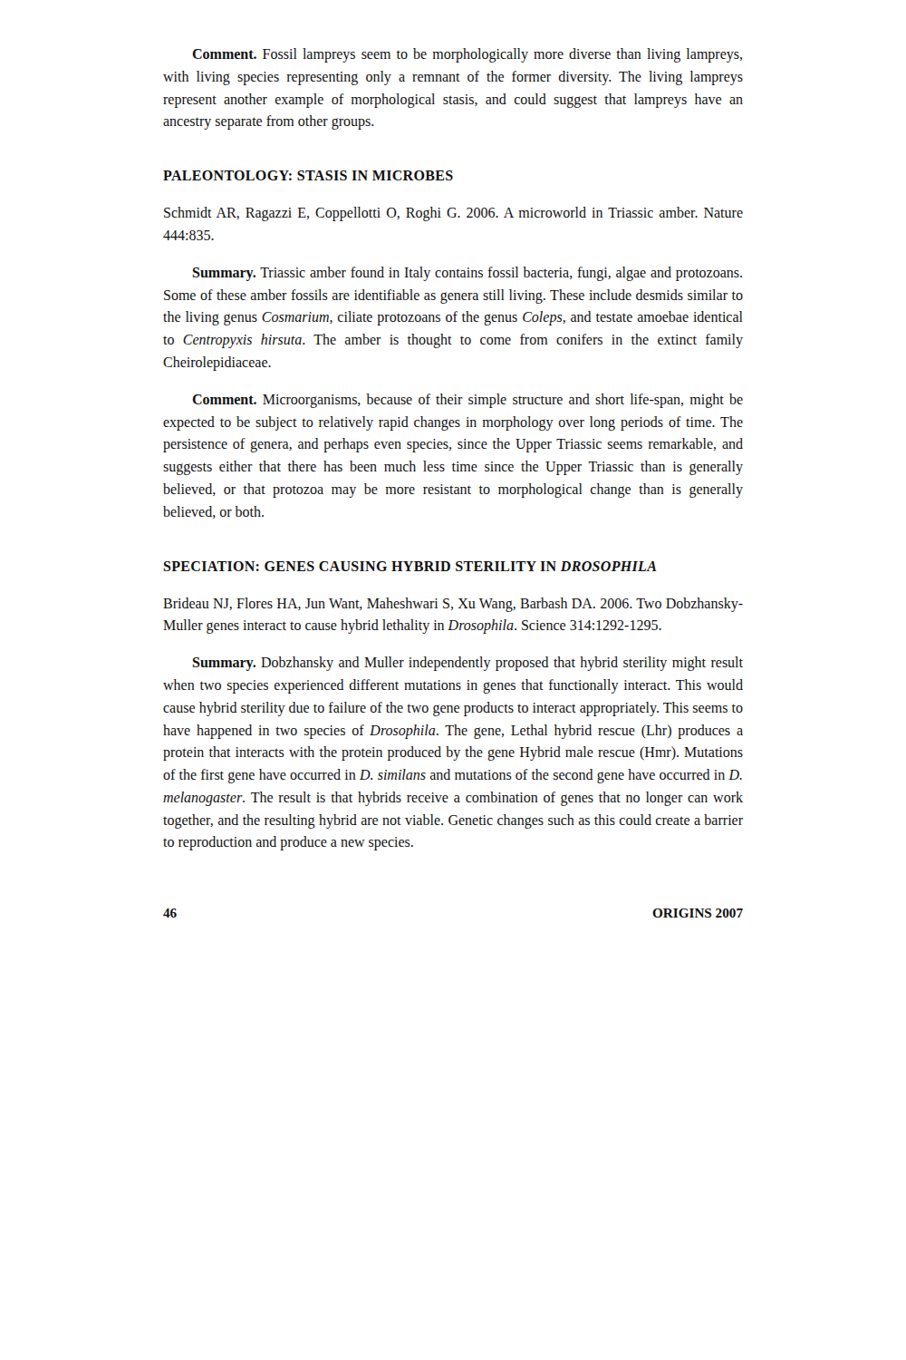Comment. Fossil lampreys seem to be morphologically more diverse than living lampreys, with living species representing only a remnant of the former diversity. The living lampreys represent another example of morphological stasis, and could suggest that lampreys have an ancestry separate from other groups.
Paleontology: Stasis in Microbes
Schmidt AR, Ragazzi E, Coppellotti O, Roghi G. 2006. A microworld in Triassic amber. Nature 444:835.
Summary. Triassic amber found in Italy contains fossil bacteria, fungi, algae and protozoans. Some of these amber fossils are identifiable as genera still living. These include desmids similar to the living genus Cosmarium, ciliate protozoans of the genus Coleps, and testate amoebae identical to Centropyxis hirsuta. The amber is thought to come from conifers in the extinct family Cheirolepidiaceae.
Comment. Microorganisms, because of their simple structure and short life-span, might be expected to be subject to relatively rapid changes in morphology over long periods of time. The persistence of genera, and perhaps even species, since the Upper Triassic seems remarkable, and suggests either that there has been much less time since the Upper Triassic than is generally believed, or that protozoa may be more resistant to morphological change than is generally believed, or both.
Speciation: Genes Causing Hybrid Sterility in Drosophila
Brideau NJ, Flores HA, Jun Want, Maheshwari S, Xu Wang, Barbash DA. 2006. Two Dobzhansky-Muller genes interact to cause hybrid lethality in Drosophila. Science 314:1292-1295.
Summary. Dobzhansky and Muller independently proposed that hybrid sterility might result when two species experienced different mutations in genes that functionally interact. This would cause hybrid sterility due to failure of the two gene products to interact appropriately. This seems to have happened in two species of Drosophila. The gene, Lethal hybrid rescue (Lhr) produces a protein that interacts with the protein produced by the gene Hybrid male rescue (Hmr). Mutations of the first gene have occurred in D. similans and mutations of the second gene have occurred in D. melanogaster. The result is that hybrids receive a combination of genes that no longer can work together, and the resulting hybrid are not viable. Genetic changes such as this could create a barrier to reproduction and produce a new species.
46 ORIGINS 2007